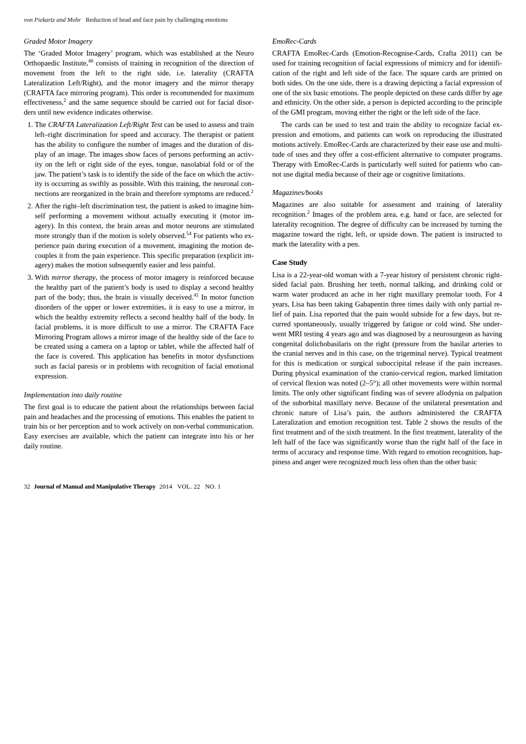von Piekartz and Mohr Reduction of head and face pain by challenging emotions
Graded Motor Imagery
The ‘Graded Motor Imagery’ program, which was established at the Neuro Orthopaedic Institute,46 consists of training in recognition of the direction of movement from the left to the right side, i.e. laterality (CRAFTA Lateralization Left/Right), and the motor imagery and the mirror therapy (CRAFTA face mirroring program). This order is recommended for maximum effectiveness,2 and the same sequence should be carried out for facial disorders until new evidence indicates otherwise.
The CRAFTA Lateralization Left/Right Test can be used to assess and train left–right discrimination for speed and accuracy. The therapist or patient has the ability to configure the number of images and the duration of display of an image. The images show faces of persons performing an activity on the left or right side of the eyes, tongue, nasolabial fold or of the jaw. The patient’s task is to identify the side of the face on which the activity is occurring as swiftly as possible. With this training, the neuronal connections are reorganized in the brain and therefore symptoms are reduced.2
After the right–left discrimination test, the patient is asked to imagine himself performing a movement without actually executing it (motor imagery). In this context, the brain areas and motor neurons are stimulated more strongly than if the motion is solely observed.54 For patients who experience pain during execution of a movement, imagining the motion decouples it from the pain experience. This specific preparation (explicit imagery) makes the motion subsequently easier and less painful.
With mirror therapy, the process of motor imagery is reinforced because the healthy part of the patient’s body is used to display a second healthy part of the body; thus, the brain is visually deceived.41 In motor function disorders of the upper or lower extremities, it is easy to use a mirror, in which the healthy extremity reflects a second healthy half of the body. In facial problems, it is more difficult to use a mirror. The CRAFTA Face Mirroring Program allows a mirror image of the healthy side of the face to be created using a camera on a laptop or tablet, while the affected half of the face is covered. This application has benefits in motor dysfunctions such as facial paresis or in problems with recognition of facial emotional expression.
Implementation into daily routine
The first goal is to educate the patient about the relationships between facial pain and headaches and the processing of emotions. This enables the patient to train his or her perception and to work actively on non-verbal communication. Easy exercises are available, which the patient can integrate into his or her daily routine.
EmoRec-Cards
CRAFTA EmoRec-Cards (Emotion-Recognise-Cards, Crafta 2011) can be used for training recognition of facial expressions of mimicry and for identification of the right and left side of the face. The square cards are printed on both sides. On the one side, there is a drawing depicting a facial expression of one of the six basic emotions. The people depicted on these cards differ by age and ethnicity. On the other side, a person is depicted according to the principle of the GMI program, moving either the right or the left side of the face.
The cards can be used to test and train the ability to recognize facial expression and emotions, and patients can work on reproducing the illustrated motions actively. EmoRec-Cards are characterized by their ease use and multitude of uses and they offer a cost-efficient alternative to computer programs. Therapy with EmoRec-Cards is particularly well suited for patients who cannot use digital media because of their age or cognitive limitations.
Magazines/books
Magazines are also suitable for assessment and training of laterality recognition.2 Images of the problem area, e.g. hand or face, are selected for laterality recognition. The degree of difficulty can be increased by turning the magazine toward the right, left, or upside down. The patient is instructed to mark the laterality with a pen.
Case Study
Lisa is a 22-year-old woman with a 7-year history of persistent chronic right-sided facial pain. Brushing her teeth, normal talking, and drinking cold or warm water produced an ache in her right maxillary premolar tooth. For 4 years, Lisa has been taking Gabapentin three times daily with only partial relief of pain. Lisa reported that the pain would subside for a few days, but recurred spontaneously, usually triggered by fatigue or cold wind. She underwent MRI testing 4 years ago and was diagnosed by a neurosurgeon as having congenital dolichobasilaris on the right (pressure from the basilar arteries to the cranial nerves and in this case, on the trigeminal nerve). Typical treatment for this is medication or surgical suboccipital release if the pain increases. During physical examination of the cranio-cervical region, marked limitation of cervical flexion was noted (2–5°); all other movements were within normal limits. The only other significant finding was of severe allodynia on palpation of the suborbital maxillary nerve. Because of the unilateral presentation and chronic nature of Lisa’s pain, the authors administered the CRAFTA Lateralization and emotion recognition test. Table 2 shows the results of the first treatment and of the sixth treatment. In the first treatment, laterality of the left half of the face was significantly worse than the right half of the face in terms of accuracy and response time. With regard to emotion recognition, happiness and anger were recognized much less often than the other basic
32 Journal of Manual and Manipulative Therapy 2014 VOL. 22 NO. 1